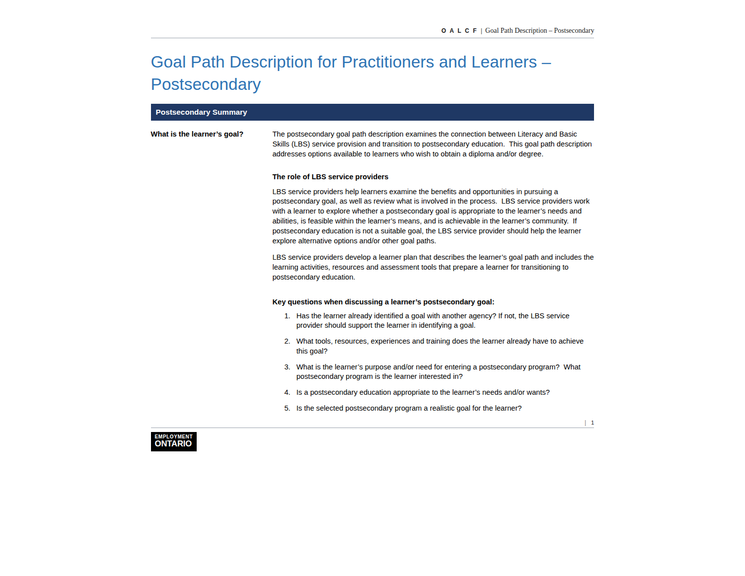O A L C F|Goal Path Description – Postsecondary
Goal Path Description for Practitioners and Learners – Postsecondary
Postsecondary Summary
What is the learner’s goal?
The postsecondary goal path description examines the connection between Literacy and Basic Skills (LBS) service provision and transition to postsecondary education. This goal path description addresses options available to learners who wish to obtain a diploma and/or degree.
The role of LBS service providers
LBS service providers help learners examine the benefits and opportunities in pursuing a postsecondary goal, as well as review what is involved in the process. LBS service providers work with a learner to explore whether a postsecondary goal is appropriate to the learner’s needs and abilities, is feasible within the learner’s means, and is achievable in the learner’s community. If postsecondary education is not a suitable goal, the LBS service provider should help the learner explore alternative options and/or other goal paths.
LBS service providers develop a learner plan that describes the learner’s goal path and includes the learning activities, resources and assessment tools that prepare a learner for transitioning to postsecondary education.
Key questions when discussing a learner’s postsecondary goal:
Has the learner already identified a goal with another agency? If not, the LBS service provider should support the learner in identifying a goal.
What tools, resources, experiences and training does the learner already have to achieve this goal?
What is the learner’s purpose and/or need for entering a postsecondary program? What postsecondary program is the learner interested in?
Is a postsecondary education appropriate to the learner’s needs and/or wants?
Is the selected postsecondary program a realistic goal for the learner?
|1
EMPLOYMENT ONTARIO